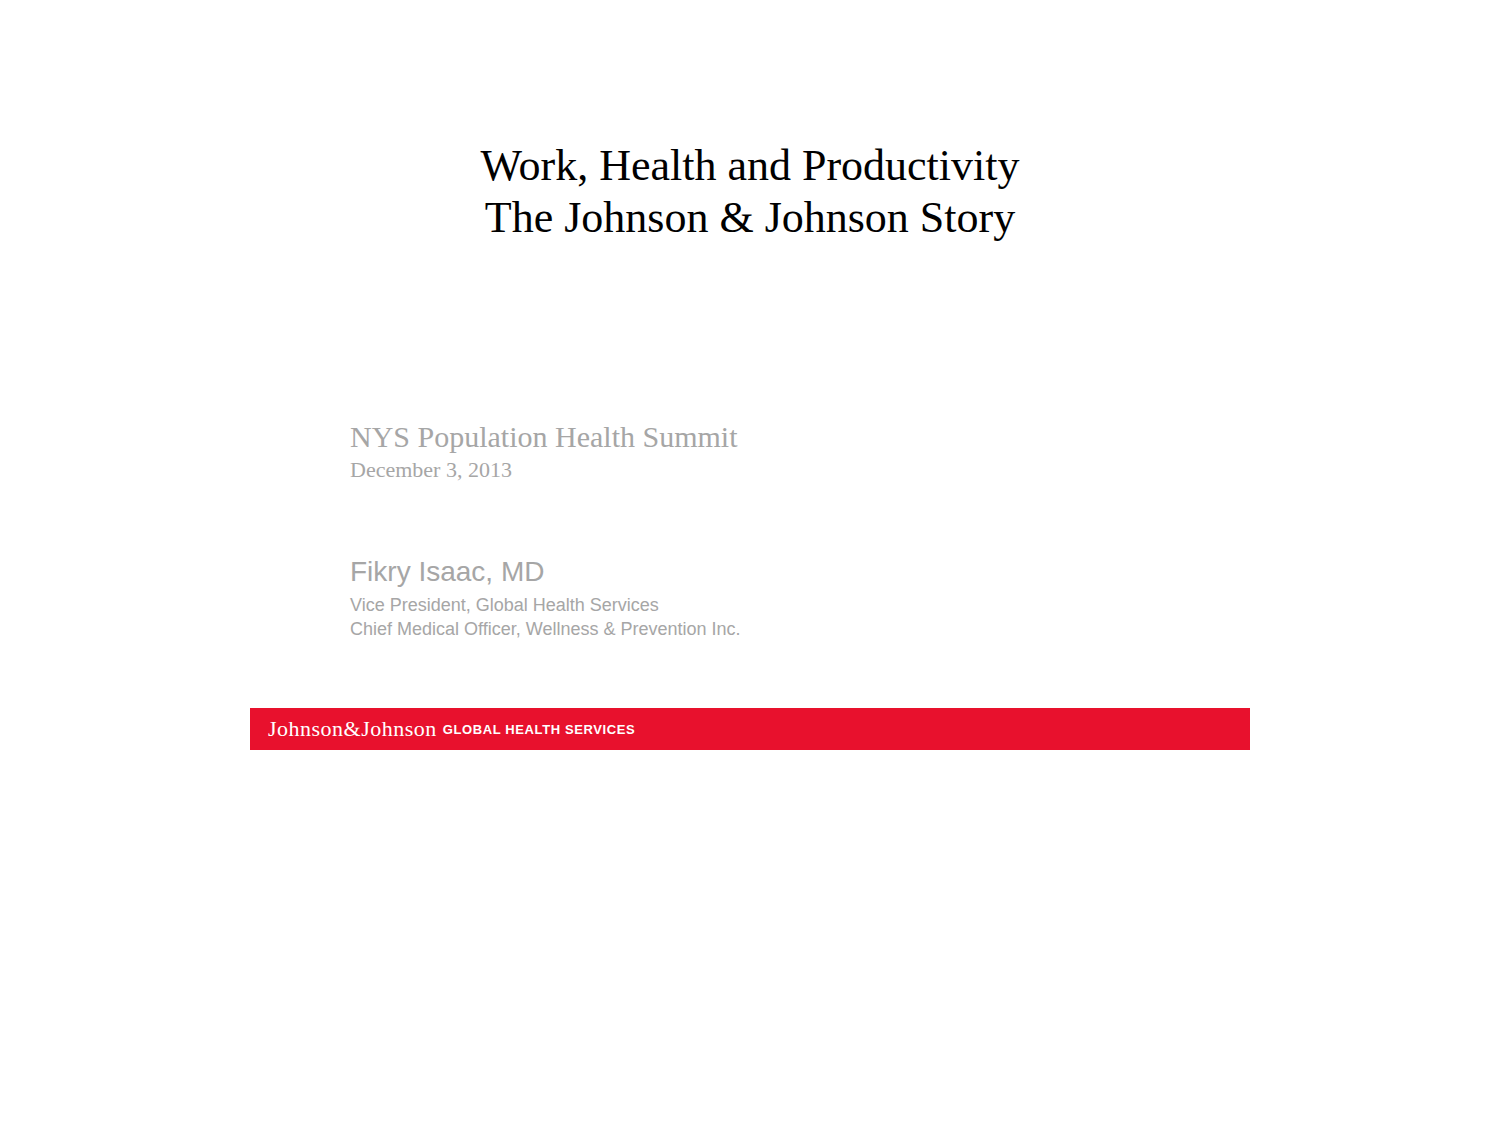Work, Health and Productivity
The Johnson & Johnson Story
NYS Population Health Summit
December 3, 2013
Fikry Isaac, MD
Vice President, Global Health Services
Chief Medical Officer, Wellness & Prevention Inc.
Johnson&Johnson GLOBAL HEALTH SERVICES